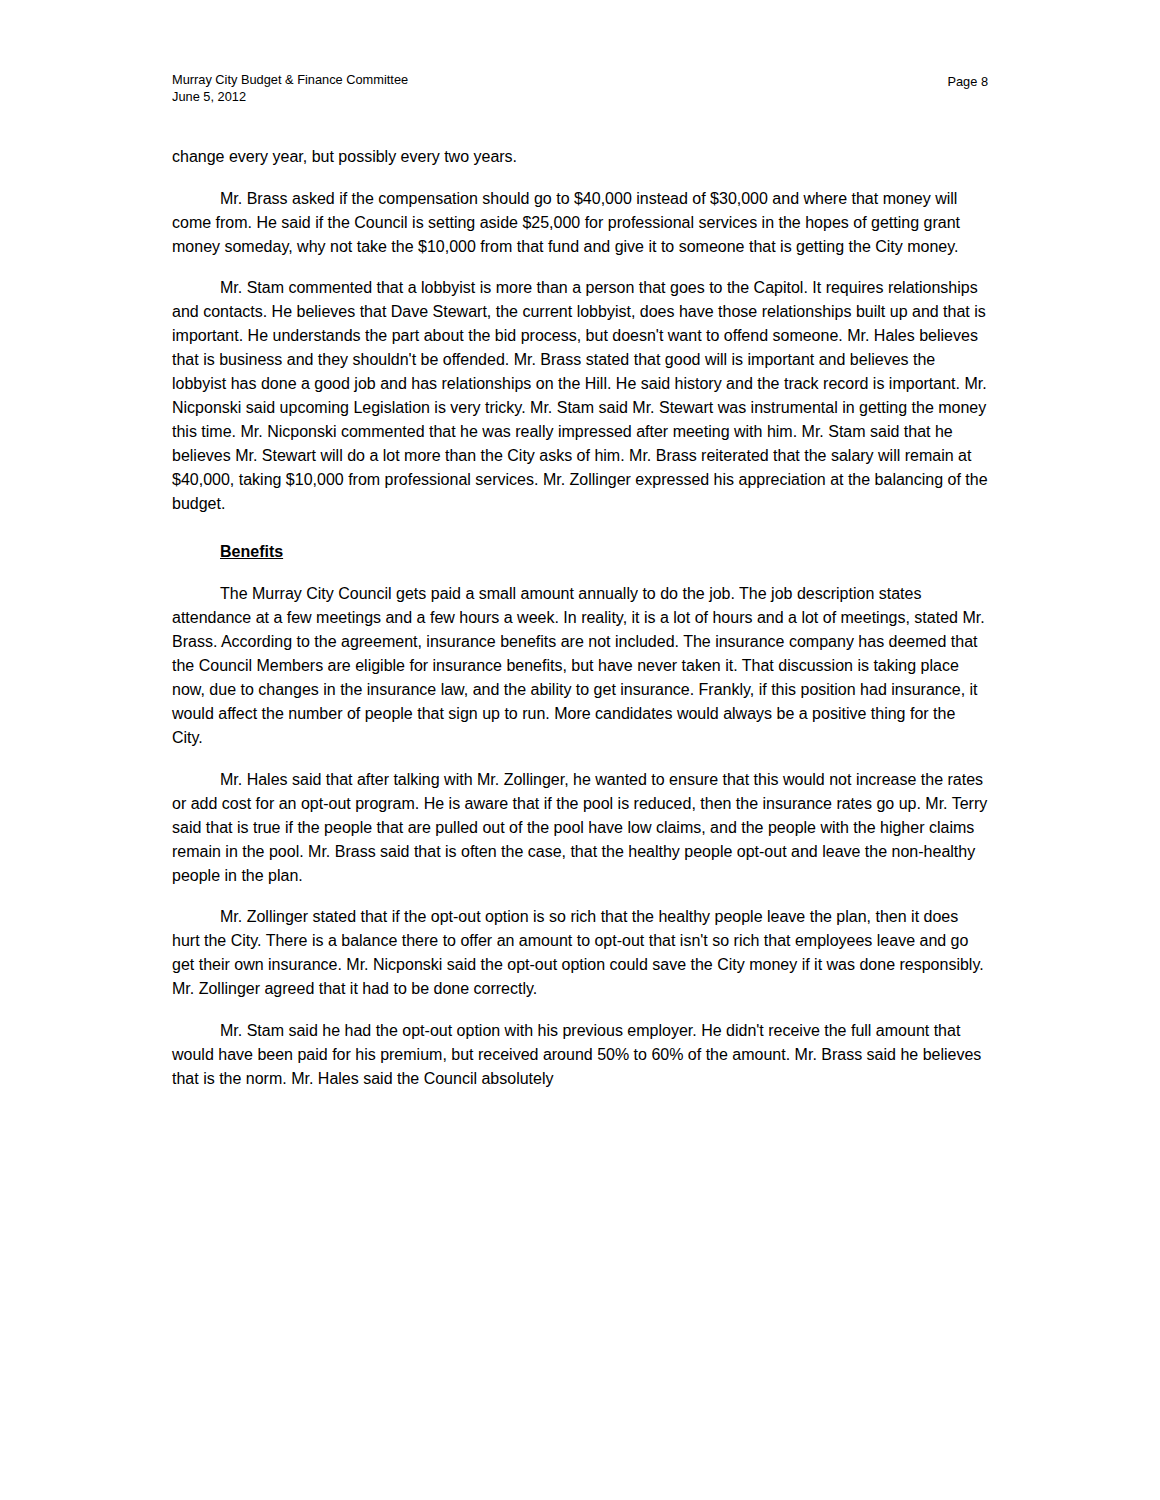Murray City Budget & Finance Committee
June 5, 2012
Page 8
change every year, but possibly every two years.
Mr. Brass asked if the compensation should go to $40,000 instead of $30,000 and where that money will come from. He said if the Council is setting aside $25,000 for professional services in the hopes of getting grant money someday, why not take the $10,000 from that fund and give it to someone that is getting the City money.
Mr. Stam commented that a lobbyist is more than a person that goes to the Capitol. It requires relationships and contacts. He believes that Dave Stewart, the current lobbyist, does have those relationships built up and that is important. He understands the part about the bid process, but doesn't want to offend someone. Mr. Hales believes that is business and they shouldn't be offended. Mr. Brass stated that good will is important and believes the lobbyist has done a good job and has relationships on the Hill. He said history and the track record is important. Mr. Nicponski said upcoming Legislation is very tricky. Mr. Stam said Mr. Stewart was instrumental in getting the money this time. Mr. Nicponski commented that he was really impressed after meeting with him. Mr. Stam said that he believes Mr. Stewart will do a lot more than the City asks of him. Mr. Brass reiterated that the salary will remain at $40,000, taking $10,000 from professional services. Mr. Zollinger expressed his appreciation at the balancing of the budget.
Benefits
The Murray City Council gets paid a small amount annually to do the job. The job description states attendance at a few meetings and a few hours a week. In reality, it is a lot of hours and a lot of meetings, stated Mr. Brass. According to the agreement, insurance benefits are not included. The insurance company has deemed that the Council Members are eligible for insurance benefits, but have never taken it. That discussion is taking place now, due to changes in the insurance law, and the ability to get insurance. Frankly, if this position had insurance, it would affect the number of people that sign up to run. More candidates would always be a positive thing for the City.
Mr. Hales said that after talking with Mr. Zollinger, he wanted to ensure that this would not increase the rates or add cost for an opt-out program. He is aware that if the pool is reduced, then the insurance rates go up. Mr. Terry said that is true if the people that are pulled out of the pool have low claims, and the people with the higher claims remain in the pool. Mr. Brass said that is often the case, that the healthy people opt-out and leave the non-healthy people in the plan.
Mr. Zollinger stated that if the opt-out option is so rich that the healthy people leave the plan, then it does hurt the City. There is a balance there to offer an amount to opt-out that isn't so rich that employees leave and go get their own insurance. Mr. Nicponski said the opt-out option could save the City money if it was done responsibly. Mr. Zollinger agreed that it had to be done correctly.
Mr. Stam said he had the opt-out option with his previous employer. He didn't receive the full amount that would have been paid for his premium, but received around 50% to 60% of the amount. Mr. Brass said he believes that is the norm. Mr. Hales said the Council absolutely